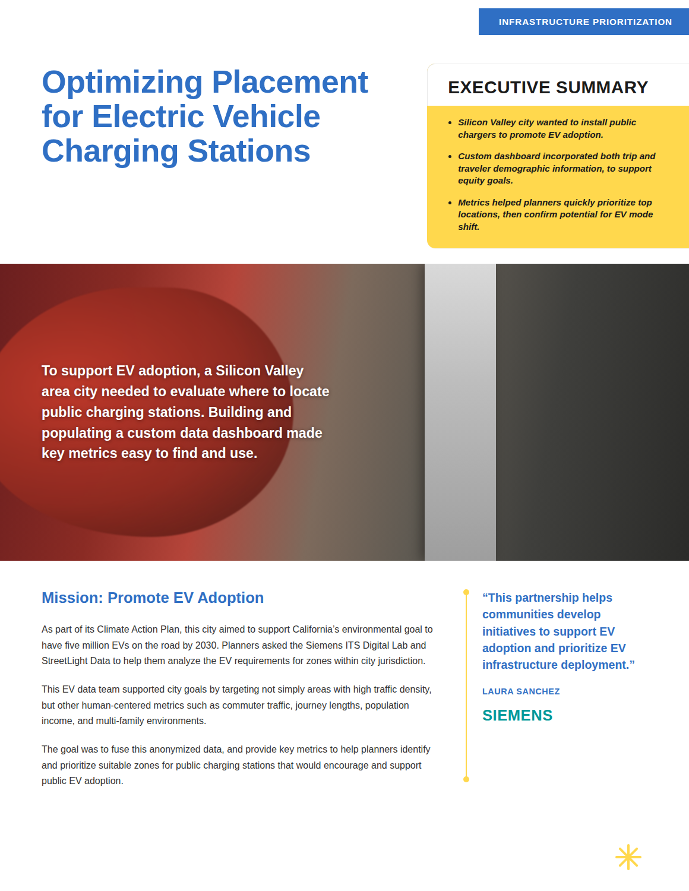Infrastructure Prioritization
Optimizing Placement for Electric Vehicle Charging Stations
EXECUTIVE SUMMARY
Silicon Valley city wanted to install public chargers to promote EV adoption.
Custom dashboard incorporated both trip and traveler demographic information, to support equity goals.
Metrics helped planners quickly prioritize top locations, then confirm potential for EV mode shift.
To support EV adoption, a Silicon Valley area city needed to evaluate where to locate public charging stations. Building and populating a custom data dashboard made key metrics easy to find and use.
Mission: Promote EV Adoption
As part of its Climate Action Plan, this city aimed to support California’s environmental goal to have five million EVs on the road by 2030. Planners asked the Siemens ITS Digital Lab and StreetLight Data to help them analyze the EV requirements for zones within city jurisdiction.
This EV data team supported city goals by targeting not simply areas with high traffic density, but other human-centered metrics such as commuter traffic, journey lengths, population income, and multi-family environments.
The goal was to fuse this anonymized data, and provide key metrics to help planners identify and prioritize suitable zones for public charging stations that would encourage and support public EV adoption.
“This partnership helps communities develop initiatives to support EV adoption and prioritize EV infrastructure deployment.”
LAURA SANCHEZ
SIEMENS